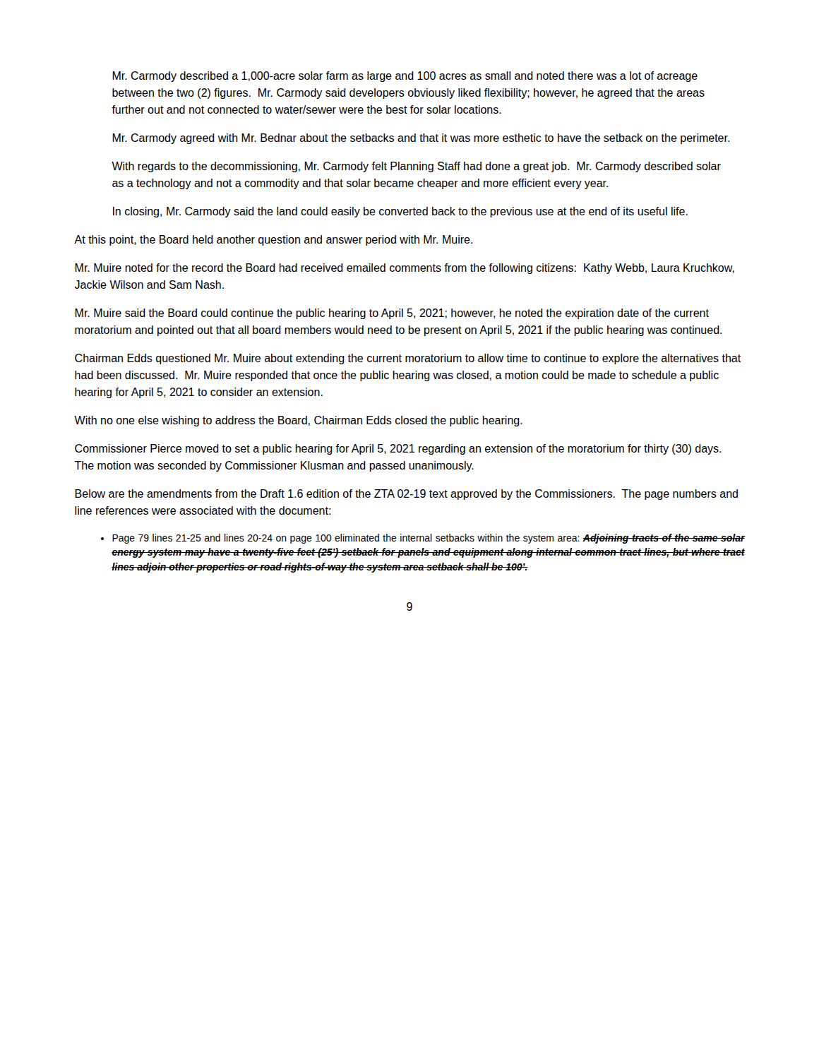Mr. Carmody described a 1,000-acre solar farm as large and 100 acres as small and noted there was a lot of acreage between the two (2) figures. Mr. Carmody said developers obviously liked flexibility; however, he agreed that the areas further out and not connected to water/sewer were the best for solar locations.
Mr. Carmody agreed with Mr. Bednar about the setbacks and that it was more esthetic to have the setback on the perimeter.
With regards to the decommissioning, Mr. Carmody felt Planning Staff had done a great job. Mr. Carmody described solar as a technology and not a commodity and that solar became cheaper and more efficient every year.
In closing, Mr. Carmody said the land could easily be converted back to the previous use at the end of its useful life.
At this point, the Board held another question and answer period with Mr. Muire.
Mr. Muire noted for the record the Board had received emailed comments from the following citizens: Kathy Webb, Laura Kruchkow, Jackie Wilson and Sam Nash.
Mr. Muire said the Board could continue the public hearing to April 5, 2021; however, he noted the expiration date of the current moratorium and pointed out that all board members would need to be present on April 5, 2021 if the public hearing was continued.
Chairman Edds questioned Mr. Muire about extending the current moratorium to allow time to continue to explore the alternatives that had been discussed. Mr. Muire responded that once the public hearing was closed, a motion could be made to schedule a public hearing for April 5, 2021 to consider an extension.
With no one else wishing to address the Board, Chairman Edds closed the public hearing.
Commissioner Pierce moved to set a public hearing for April 5, 2021 regarding an extension of the moratorium for thirty (30) days. The motion was seconded by Commissioner Klusman and passed unanimously.
Below are the amendments from the Draft 1.6 edition of the ZTA 02-19 text approved by the Commissioners. The page numbers and line references were associated with the document:
Page 79 lines 21-25 and lines 20-24 on page 100 eliminated the internal setbacks within the system area: Adjoining tracts of the same solar energy system may have a twenty-five feet (25’) setback for panels and equipment along internal common tract lines, but where tract lines adjoin other properties or road rights-of-way the system area setback shall be 100’.
9